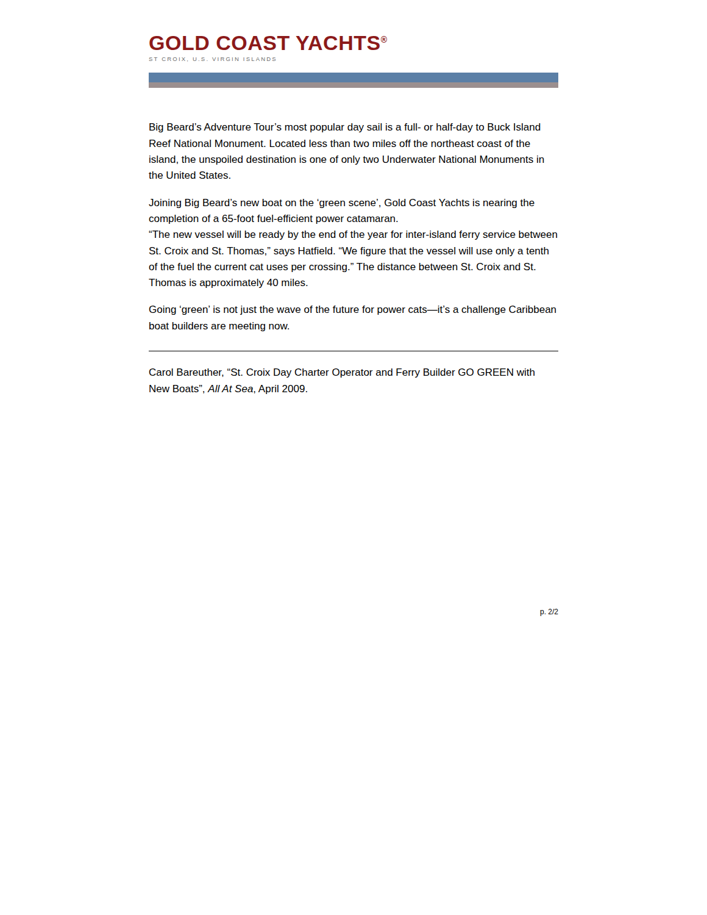GOLD COAST YACHTS®
St Croix, U.S. Virgin Islands
Big Beard’s Adventure Tour’s most popular day sail is a full- or half-day to Buck Island Reef National Monument. Located less than two miles off the northeast coast of the island, the unspoiled destination is one of only two Underwater National Monuments in the United States.
Joining Big Beard’s new boat on the ‘green scene’, Gold Coast Yachts is nearing the completion of a 65-foot fuel-efficient power catamaran.
“The new vessel will be ready by the end of the year for inter-island ferry service between St. Croix and St. Thomas,” says Hatfield. “We figure that the vessel will use only a tenth of the fuel the current cat uses per crossing.” The distance between St. Croix and St. Thomas is approximately 40 miles.
Going ‘green’ is not just the wave of the future for power cats—it’s a challenge Caribbean boat builders are meeting now.
Carol Bareuther, “St. Croix Day Charter Operator and Ferry Builder GO GREEN with New Boats”, All At Sea, April 2009.
p. 2/2